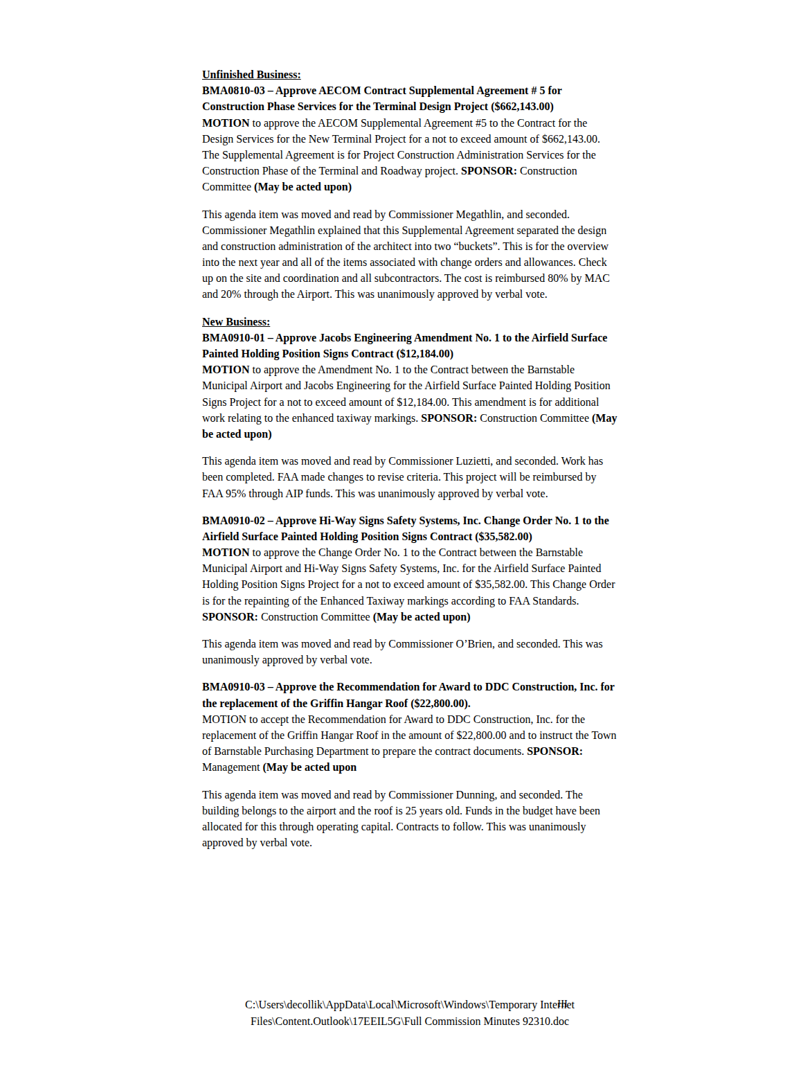Unfinished Business:
BMA0810-03 – Approve AECOM Contract Supplemental Agreement # 5 for Construction Phase Services for the Terminal Design Project ($662,143.00)
MOTION to approve the AECOM Supplemental Agreement #5 to the Contract for the Design Services for the New Terminal Project for a not to exceed amount of $662,143.00. The Supplemental Agreement is for Project Construction Administration Services for the Construction Phase of the Terminal and Roadway project. SPONSOR: Construction Committee (May be acted upon)
This agenda item was moved and read by Commissioner Megathlin, and seconded. Commissioner Megathlin explained that this Supplemental Agreement separated the design and construction administration of the architect into two “buckets”. This is for the overview into the next year and all of the items associated with change orders and allowances. Check up on the site and coordination and all subcontractors. The cost is reimbursed 80% by MAC and 20% through the Airport. This was unanimously approved by verbal vote.
New Business:
BMA0910-01 – Approve Jacobs Engineering Amendment No. 1 to the Airfield Surface Painted Holding Position Signs Contract ($12,184.00)
MOTION to approve the Amendment No. 1 to the Contract between the Barnstable Municipal Airport and Jacobs Engineering for the Airfield Surface Painted Holding Position Signs Project for a not to exceed amount of $12,184.00. This amendment is for additional work relating to the enhanced taxiway markings. SPONSOR: Construction Committee (May be acted upon)
This agenda item was moved and read by Commissioner Luzietti, and seconded. Work has been completed. FAA made changes to revise criteria. This project will be reimbursed by FAA 95% through AIP funds. This was unanimously approved by verbal vote.
BMA0910-02 – Approve Hi-Way Signs Safety Systems, Inc. Change Order No. 1 to the Airfield Surface Painted Holding Position Signs Contract ($35,582.00)
MOTION to approve the Change Order No. 1 to the Contract between the Barnstable Municipal Airport and Hi-Way Signs Safety Systems, Inc. for the Airfield Surface Painted Holding Position Signs Project for a not to exceed amount of $35,582.00. This Change Order is for the repainting of the Enhanced Taxiway markings according to FAA Standards. SPONSOR: Construction Committee (May be acted upon)
This agenda item was moved and read by Commissioner O’Brien, and seconded. This was unanimously approved by verbal vote.
BMA0910-03 – Approve the Recommendation for Award to DDC Construction, Inc. for the replacement of the Griffin Hangar Roof ($22,800.00).
MOTION to accept the Recommendation for Award to DDC Construction, Inc. for the replacement of the Griffin Hangar Roof in the amount of $22,800.00 and to instruct the Town of Barnstable Purchasing Department to prepare the contract documents. SPONSOR: Management (May be acted upon
This agenda item was moved and read by Commissioner Dunning, and seconded. The building belongs to the airport and the roof is 25 years old. Funds in the budget have been allocated for this through operating capital. Contracts to follow. This was unanimously approved by verbal vote.
C:\Users\decollik\AppData\Local\Microsoft\Windows\Temporary Internet
Files\Content.Outlook\17EEIL5G\Full Commission Minutes 92310.doc
III